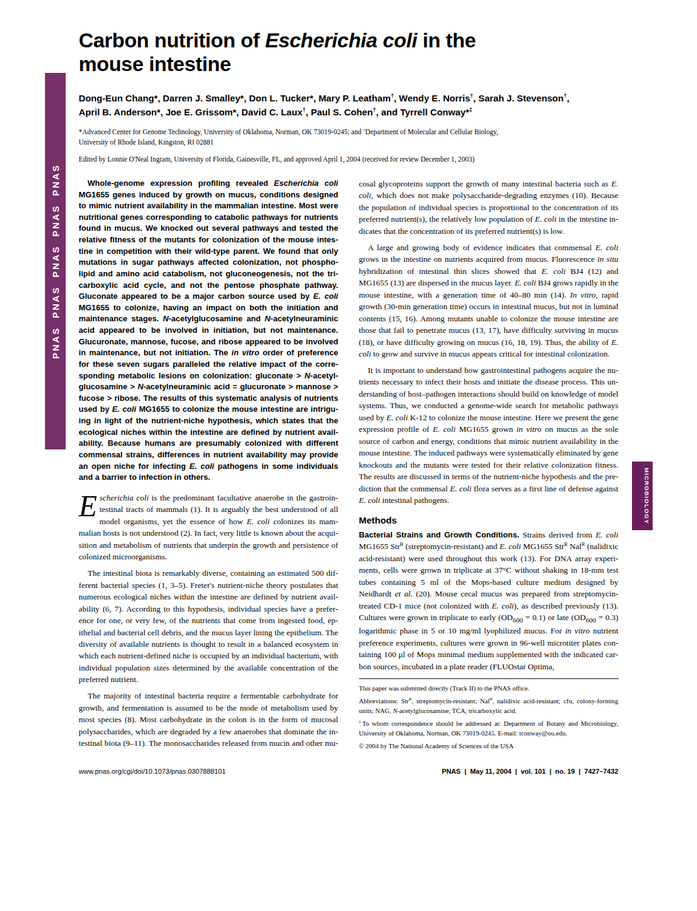PNAS PNAS PNAS PNAS PNAS
MICROBIOLOGY
Carbon nutrition of Escherichia coli in the
mouse intestine
Dong-Eun Chang*, Darren J. Smalley*, Don L. Tucker*, Mary P. Leatham†, Wendy E. Norris†, Sarah J. Stevenson†,
April B. Anderson*, Joe E. Grissom*, David C. Laux†, Paul S. Cohen†, and Tyrrell Conway*‡
*Advanced Center for Genome Technology, University of Oklahoma, Norman, OK 73019-0245; and †Department of Molecular and Cellular Biology,
University of Rhode Island, Kingston, RI 02881
Edited by Lonnie O'Neal Ingram, University of Florida, Gainesville, FL, and approved April 1, 2004 (received for review December 1, 2003)
Whole-genome expression profiling revealed Escherichia coli MG1655 genes induced by growth on mucus, conditions designed to mimic nutrient availability in the mammalian intestine. Most were nutritional genes corresponding to catabolic pathways for nutrients found in mucus. We knocked out several pathways and tested the relative fitness of the mutants for colonization of the mouse intestine in competition with their wild-type parent. We found that only mutations in sugar pathways affected colonization, not phospholipid and amino acid catabolism, not gluconeogenesis, not the tricarboxylic acid cycle, and not the pentose phosphate pathway. Gluconate appeared to be a major carbon source used by E. coli MG1655 to colonize, having an impact on both the initiation and maintenance stages. N-acetylglucosamine and N-acetylneuraminic acid appeared to be involved in initiation, but not maintenance. Glucuronate, mannose, fucose, and ribose appeared to be involved in maintenance, but not initiation. The in vitro order of preference for these seven sugars paralleled the relative impact of the corresponding metabolic lesions on colonization: gluconate > N-acetylglucosamine > N-acetylneuraminic acid = glucuronate > mannose > fucose > ribose. The results of this systematic analysis of nutrients used by E. coli MG1655 to colonize the mouse intestine are intriguing in light of the nutrient-niche hypothesis, which states that the ecological niches within the intestine are defined by nutrient availability. Because humans are presumably colonized with different commensal strains, differences in nutrient availability may provide an open niche for infecting E. coli pathogens in some individuals and a barrier to infection in others.
Escherichia coli is the predominant facultative anaerobe in the gastrointestinal tracts of mammals (1). It is arguably the best understood of all model organisms, yet the essence of how E. coli colonizes its mammalian hosts is not understood (2). In fact, very little is known about the acquisition and metabolism of nutrients that underpin the growth and persistence of colonized microorganisms.
The intestinal biota is remarkably diverse, containing an estimated 500 different bacterial species (1, 3–5). Freter's nutrient-niche theory postulates that numerous ecological niches within the intestine are defined by nutrient availability (6, 7). According to this hypothesis, individual species have a preference for one, or very few, of the nutrients that come from ingested food, epithelial and bacterial cell debris, and the mucus layer lining the epithelium. The diversity of available nutrients is thought to result in a balanced ecosystem in which each nutrient-defined niche is occupied by an individual bacterium, with individual population sizes determined by the available concentration of the preferred nutrient.
The majority of intestinal bacteria require a fermentable carbohydrate for growth, and fermentation is assumed to be the mode of metabolism used by most species (8). Most carbohydrate in the colon is in the form of mucosal polysaccharides, which are degraded by a few anaerobes that dominate the intestinal biota (9–11). The monosaccharides released from mucin and other mucosal glycoproteins support the growth of many intestinal bacteria such as E. coli, which does not make polysaccharide-degrading enzymes (10). Because the population of individual species is proportional to the concentration of its preferred nutrient(s), the relatively low population of E. coli in the intestine indicates that the concentration of its preferred nutrient(s) is low.
A large and growing body of evidence indicates that commensal E. coli grows in the intestine on nutrients acquired from mucus. Fluorescence in situ hybridization of intestinal thin slices showed that E. coli BJ4 (12) and MG1655 (13) are dispersed in the mucus layer. E. coli BJ4 grows rapidly in the mouse intestine, with a generation time of 40–80 min (14). In vitro, rapid growth (30-min generation time) occurs in intestinal mucus, but not in luminal contents (15, 16). Among mutants unable to colonize the mouse intestine are those that fail to penetrate mucus (13, 17), have difficulty surviving in mucus (18), or have difficulty growing on mucus (16, 18, 19). Thus, the ability of E. coli to grow and survive in mucus appears critical for intestinal colonization.
It is important to understand how gastrointestinal pathogens acquire the nutrients necessary to infect their hosts and initiate the disease process. This understanding of host–pathogen interactions should build on knowledge of model systems. Thus, we conducted a genome-wide search for metabolic pathways used by E. coli K-12 to colonize the mouse intestine. Here we present the gene expression profile of E. coli MG1655 grown in vitro on mucus as the sole source of carbon and energy, conditions that mimic nutrient availability in the mouse intestine. The induced pathways were systematically eliminated by gene knockouts and the mutants were tested for their relative colonization fitness. The results are discussed in terms of the nutrient-niche hypothesis and the prediction that the commensal E. coli flora serves as a first line of defense against E. coli intestinal pathogens.
Methods
Bacterial Strains and Growth Conditions. Strains derived from E. coli MG1655 StrR (streptomycin-resistant) and E. coli MG1655 StrR NalR (nalidixic acid-resistant) were used throughout this work (13). For DNA array experiments, cells were grown in triplicate at 37°C without shaking in 18-mm test tubes containing 5 ml of the Mops-based culture medium designed by Neidhardt et al. (20). Mouse cecal mucus was prepared from streptomycin-treated CD-1 mice (not colonized with E. coli), as described previously (13). Cultures were grown in triplicate to early (OD600 = 0.1) or late (OD600 = 0.3) logarithmic phase in 5 or 10 mg/ml lyophilized mucus. For in vitro nutrient preference experiments, cultures were grown in 96-well microtiter plates containing 100 μl of Mops minimal medium supplemented with the indicated carbon sources, incubated in a plate reader (FLUOstar Optima,
This paper was submitted directly (Track II) to the PNAS office.
Abbreviations: StrR, streptomycin-resistant; NalR, nalidixic acid-resistant; cfu, colony-forming units; NAG, N-acetylglucosamine; TCA, tricarboxylic acid.
‡To whom correspondence should be addressed at: Department of Botany and Microbiology, University of Oklahoma, Norman, OK 73019-0245. E-mail: tconway@ou.edu.
© 2004 by The National Academy of Sciences of the USA
www.pnas.org/cgi/doi/10.1073/pnas.0307888101
PNAS | May 11, 2004 | vol. 101 | no. 19 | 7427–7432